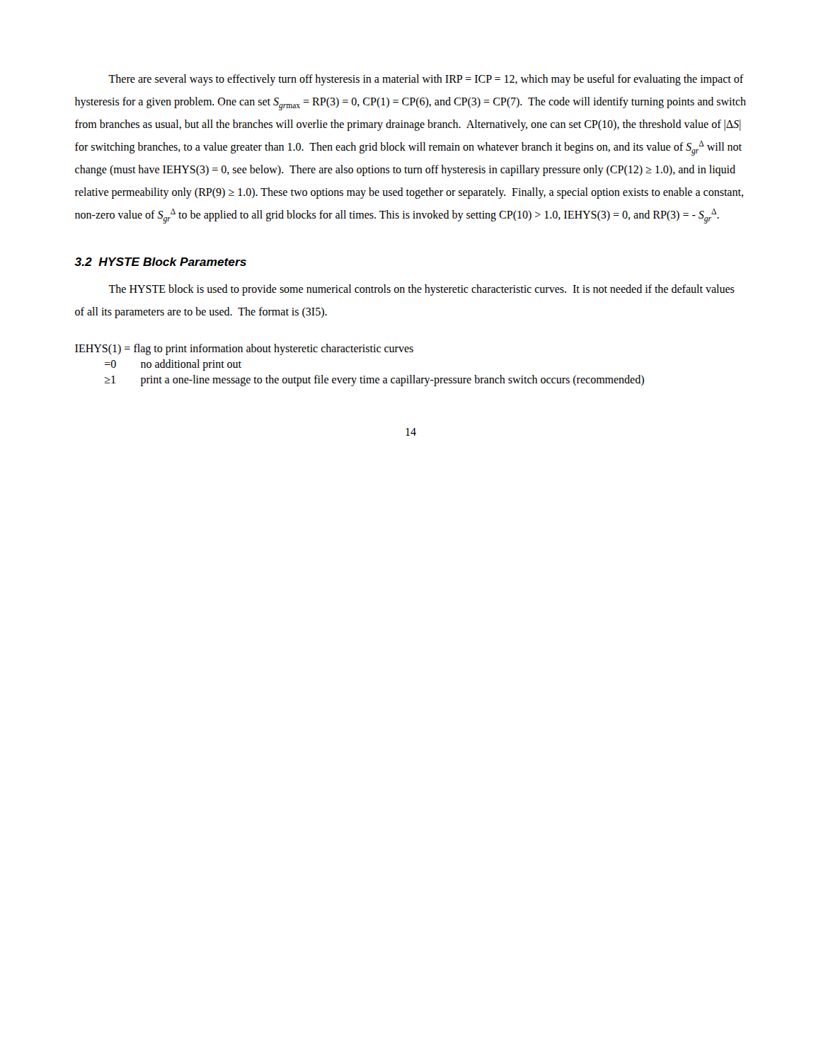There are several ways to effectively turn off hysteresis in a material with IRP = ICP = 12, which may be useful for evaluating the impact of hysteresis for a given problem. One can set Sgrmax = RP(3) = 0, CP(1) = CP(6), and CP(3) = CP(7). The code will identify turning points and switch from branches as usual, but all the branches will overlie the primary drainage branch. Alternatively, one can set CP(10), the threshold value of |ΔS| for switching branches, to a value greater than 1.0. Then each grid block will remain on whatever branch it begins on, and its value of SgrΔ will not change (must have IEHYS(3) = 0, see below). There are also options to turn off hysteresis in capillary pressure only (CP(12) ≥ 1.0), and in liquid relative permeability only (RP(9) ≥ 1.0). These two options may be used together or separately. Finally, a special option exists to enable a constant, non-zero value of SgrΔ to be applied to all grid blocks for all times. This is invoked by setting CP(10) > 1.0, IEHYS(3) = 0, and RP(3) = - SgrΔ.
3.2 HYSTE Block Parameters
The HYSTE block is used to provide some numerical controls on the hysteretic characteristic curves. It is not needed if the default values of all its parameters are to be used. The format is (3I5).
IEHYS(1) = flag to print information about hysteretic characteristic curves
=0 no additional print out
≥1 print a one-line message to the output file every time a capillary-pressure branch switch occurs (recommended)
14